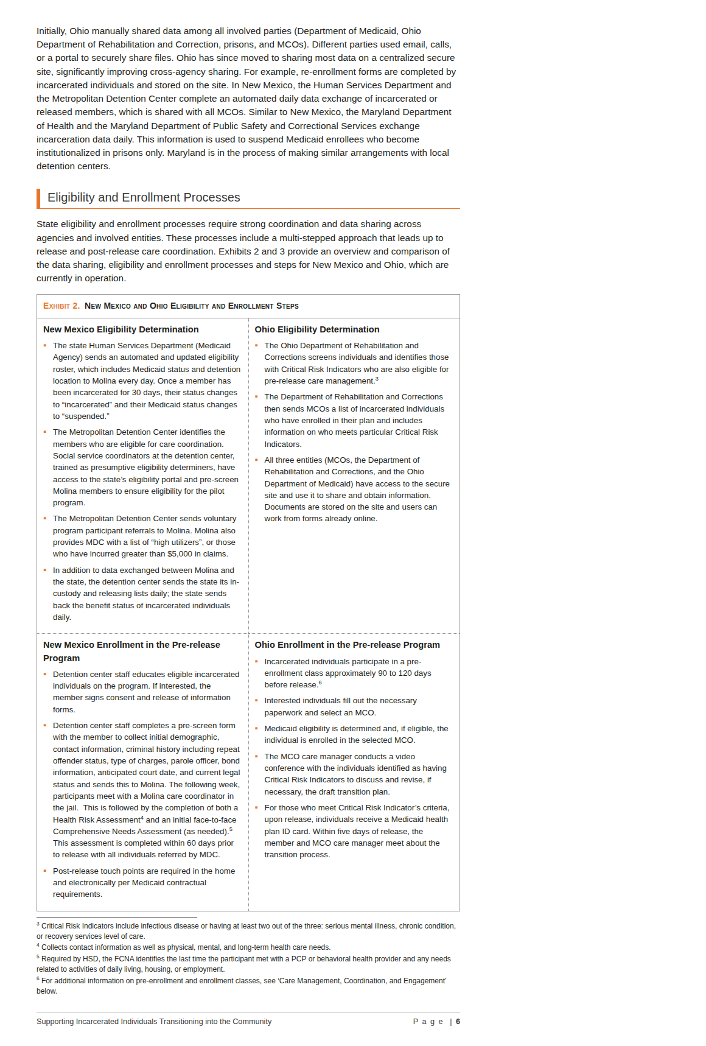Initially, Ohio manually shared data among all involved parties (Department of Medicaid, Ohio Department of Rehabilitation and Correction, prisons, and MCOs). Different parties used email, calls, or a portal to securely share files. Ohio has since moved to sharing most data on a centralized secure site, significantly improving cross-agency sharing. For example, re-enrollment forms are completed by incarcerated individuals and stored on the site. In New Mexico, the Human Services Department and the Metropolitan Detention Center complete an automated daily data exchange of incarcerated or released members, which is shared with all MCOs. Similar to New Mexico, the Maryland Department of Health and the Maryland Department of Public Safety and Correctional Services exchange incarceration data daily. This information is used to suspend Medicaid enrollees who become institutionalized in prisons only. Maryland is in the process of making similar arrangements with local detention centers.
Eligibility and Enrollment Processes
State eligibility and enrollment processes require strong coordination and data sharing across agencies and involved entities. These processes include a multi-stepped approach that leads up to release and post-release care coordination. Exhibits 2 and 3 provide an overview and comparison of the data sharing, eligibility and enrollment processes and steps for New Mexico and Ohio, which are currently in operation.
| Exhibit 2. New Mexico and Ohio Eligibility and Enrollment Steps |
| New Mexico Eligibility Determination The state Human Services Department (Medicaid Agency) sends an automated and updated eligibility roster, which includes Medicaid status and detention location to Molina every day. Once a member has been incarcerated for 30 days, their status changes to “incarcerated” and their Medicaid status changes to “suspended.” The Metropolitan Detention Center identifies the members who are eligible for care coordination. Social service coordinators at the detention center, trained as presumptive eligibility determiners, have access to the state’s eligibility portal and pre-screen Molina members to ensure eligibility for the pilot program. The Metropolitan Detention Center sends voluntary program participant referrals to Molina. Molina also provides MDC with a list of “high utilizers”, or those who have incurred greater than $5,000 in claims. In addition to data exchanged between Molina and the state, the detention center sends the state its in-custody and releasing lists daily; the state sends back the benefit status of incarcerated individuals daily. | Ohio Eligibility Determination The Ohio Department of Rehabilitation and Corrections screens individuals and identifies those with Critical Risk Indicators who are also eligible for pre-release care management. 3 The Department of Rehabilitation and Corrections then sends MCOs a list of incarcerated individuals who have enrolled in their plan and includes information on who meets particular Critical Risk Indicators. All three entities (MCOs, the Department of Rehabilitation and Corrections, and the Ohio Department of Medicaid) have access to the secure site and use it to share and obtain information. Documents are stored on the site and users can work from forms already online. |
| New Mexico Enrollment in the Pre-release Program Detention center staff educates eligible incarcerated individuals on the program. If interested, the member signs consent and release of information forms. Detention center staff completes a pre-screen form with the member to collect initial demographic, contact information, criminal history including repeat offender status, type of charges, parole officer, bond information, anticipated court date, and current legal status and sends this to Molina. The following week, participants meet with a Molina care coordinator in the jail. This is followed by the completion of both a Health Risk Assessment 4 and an initial face-to-face Comprehensive Needs Assessment (as needed). 5 This assessment is completed within 60 days prior to release with all individuals referred by MDC. Post-release touch points are required in the home and electronically per Medicaid contractual requirements. | Ohio Enrollment in the Pre-release Program Incarcerated individuals participate in a pre-enrollment class approximately 90 to 120 days before release. 6 Interested individuals fill out the necessary paperwork and select an MCO. Medicaid eligibility is determined and, if eligible, the individual is enrolled in the selected MCO. The MCO care manager conducts a video conference with the individuals identified as having Critical Risk Indicators to discuss and revise, if necessary, the draft transition plan. For those who meet Critical Risk Indicator’s criteria, upon release, individuals receive a Medicaid health plan ID card. Within five days of release, the member and MCO care manager meet about the transition process. |
3 Critical Risk Indicators include infectious disease or having at least two out of the three: serious mental illness, chronic condition, or recovery services level of care.
4 Collects contact information as well as physical, mental, and long-term health care needs.
5 Required by HSD, the FCNA identifies the last time the participant met with a PCP or behavioral health provider and any needs related to activities of daily living, housing, or employment.
6 For additional information on pre-enrollment and enrollment classes, see ‘Care Management, Coordination, and Engagement’ below.
Supporting Incarcerated Individuals Transitioning into the Community
P a g e | 6